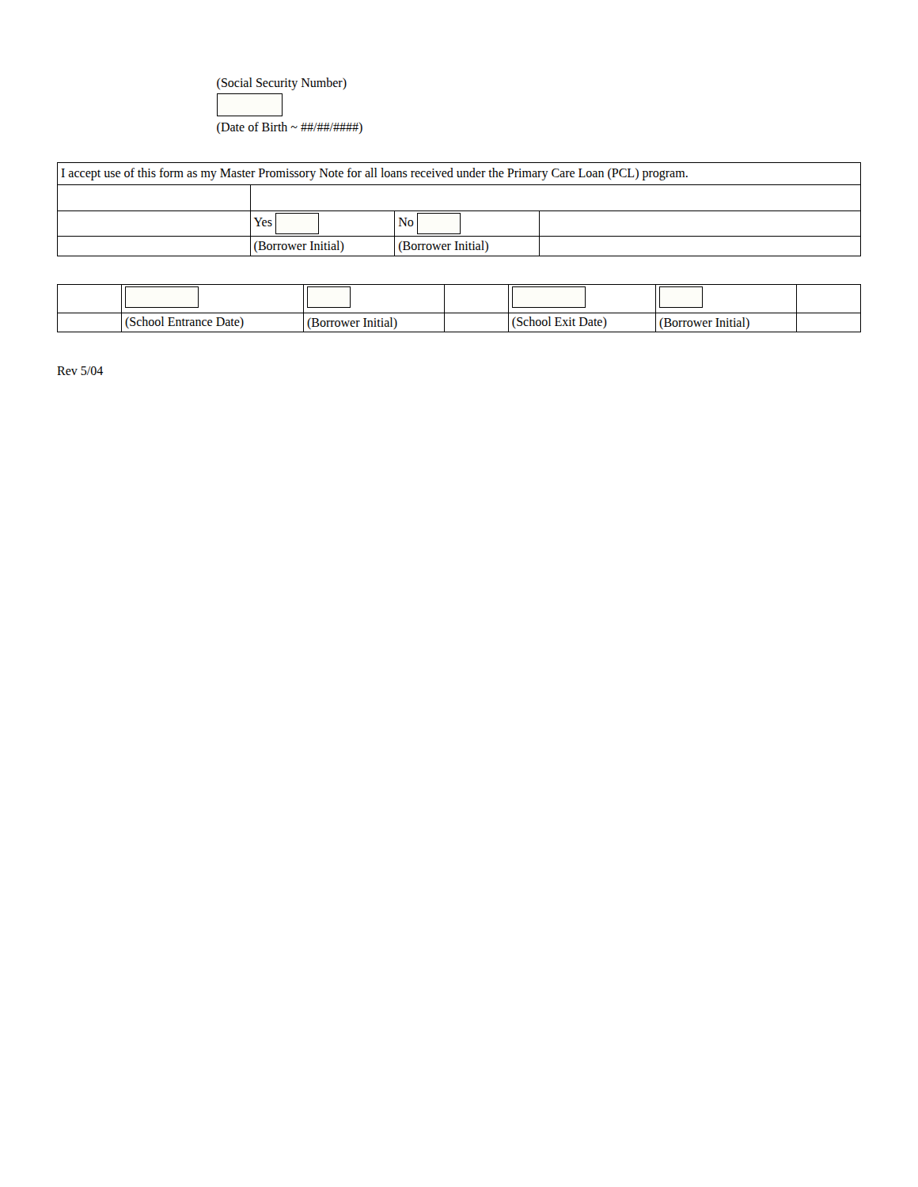(Social Security Number)
(Date of Birth ~ ##/##/####)
| I accept use of this form as my Master Promissory Note for all loans received under the Primary Care Loan (PCL) program. |
| | Yes | No | |
| | (Borrower Initial) | (Borrower Initial) | |
| | (School Entrance Date) | (Borrower Initial) | | (School Exit Date) | (Borrower Initial) | |
Rev 5/04